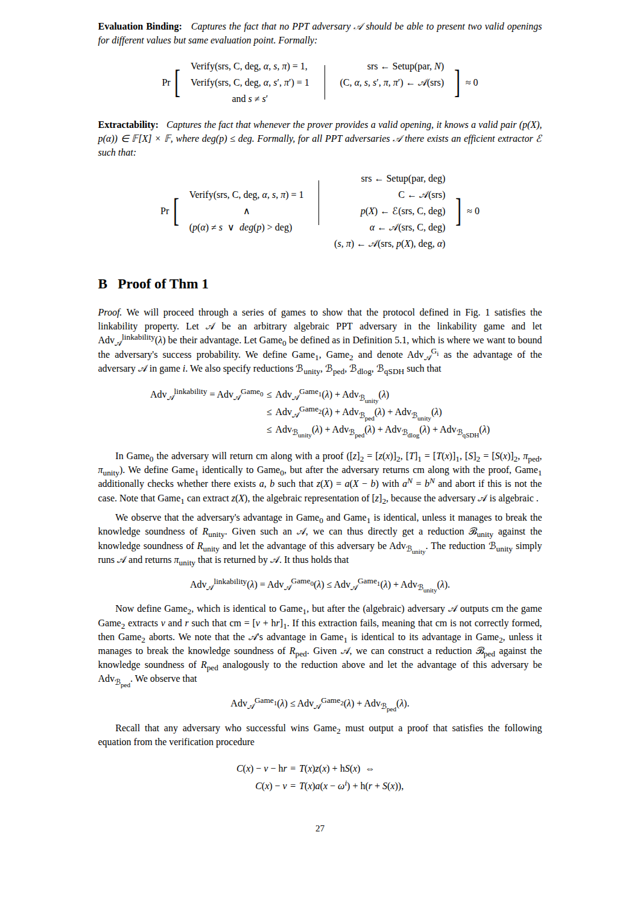Evaluation Binding: Captures the fact that no PPT adversary 𝒜 should be able to present two valid openings for different values but same evaluation point. Formally:
Pr[
| Verify ( srs, C, deg, α , s , π ) = 1, | | srs ← Setup ( par, N ) |
| Verify ( srs, C, deg, α , s ′, π ′ ) = 1 | (C, α , s , s ′, π , π ′) ← 𝒜 ( srs ) |
| and s ≠ s ′ | |
]≈ 0
Extractability: Captures the fact that whenever the prover provides a valid opening, it knows a valid pair (p(X), p(α)) ∈ 𝔽[X] × 𝔽, where deg(p) ≤ deg. Formally, for all PPT adversaries 𝒜 there exists an efficient extractor ℰ such that:
Pr[
| | | srs ← Setup ( par, deg ) |
| Verify ( srs, C, deg, α , s , π ) = 1 | C ← 𝒜 ( srs ) |
| ∧ | p ( X ) ← ℰ ( srs, C, deg ) |
| ( p ( α ) ≠ s ∨ deg ( p ) > deg ) | α ← 𝒜 ( srs, C, deg ) |
| | | ( s , π ) ← 𝒜 ( srs, p ( X ), deg, α ) |
]≈ 0
B Proof of Thm 1
Proof. We will proceed through a series of games to show that the protocol defined in Fig. 1 satisfies the linkability property. Let 𝒜 be an arbitrary algebraic PPT adversary in the linkability game and let Adv𝒜linkability(λ) be their advantage. Let Game0 be defined as in Definition 5.1, which is where we want to bound the adversary's success probability. We define Game1, Game2 and denote Adv𝒜Gi as the advantage of the adversary 𝒜 in game i. We also specify reductions ℬunity, ℬped, ℬdlog, ℬqSDH such that
| Adv 𝒜 linkability = Adv 𝒜 Game 0 | ≤ | Adv 𝒜 Game 1 ( λ ) + Adv ℬ unity ( λ ) |
| | ≤ | Adv 𝒜 Game 2 ( λ ) + Adv ℬ ped ( λ ) + Adv ℬ unity ( λ ) |
| | ≤ | Adv ℬ unity ( λ ) + Adv ℬ ped ( λ ) + Adv ℬ dlog ( λ ) + Adv ℬ qSDH ( λ ) |
In Game0 the adversary will return cm along with a proof ([z]2 = [z(x)]2, [T]1 = [T(x)]1, [S]2 = [S(x)]2, πped, πunity). We define Game1 identically to Game0, but after the adversary returns cm along with the proof, Game1 additionally checks whether there exists a, b such that z(X) = a(X − b) with aN = bN and abort if this is not the case. Note that Game1 can extract z(X), the algebraic representation of [z]2, because the adversary 𝒜 is algebraic .
We observe that the adversary's advantage in Game0 and Game1 is identical, unless it manages to break the knowledge soundness of Runity. Given such an 𝒜, we can thus directly get a reduction ℬunity against the knowledge soundness of Runity and let the advantage of this adversary be Advℬunity. The reduction ℬunity simply runs 𝒜 and returns πunity that is returned by 𝒜. It thus holds that
Adv𝒜linkability(λ) = Adv𝒜Game0(λ) ≤ Adv𝒜Game1(λ) + Advℬunity(λ).
Now define Game2, which is identical to Game1, but after the (algebraic) adversary 𝒜 outputs cm the game Game2 extracts v and r such that cm = [v + hr]1. If this extraction fails, meaning that cm is not correctly formed, then Game2 aborts. We note that the 𝒜's advantage in Game1 is identical to its advantage in Game2, unless it manages to break the knowledge soundness of Rped. Given 𝒜, we can construct a reduction ℬped against the knowledge soundness of Rped analogously to the reduction above and let the advantage of this adversary be Advℬped. We observe that
Adv𝒜Game1(λ) ≤ Adv𝒜Game2(λ) + Advℬped(λ).
Recall that any adversary who successful wins Game2 must output a proof that satisfies the following equation from the verification procedure
| C ( x ) − v − h r | = | T ( x ) z ( x ) + h S ( x ) ⇔ |
| C ( x ) − v | = | T ( x ) a ( x − ω i ) + h( r + S ( x )), |
27